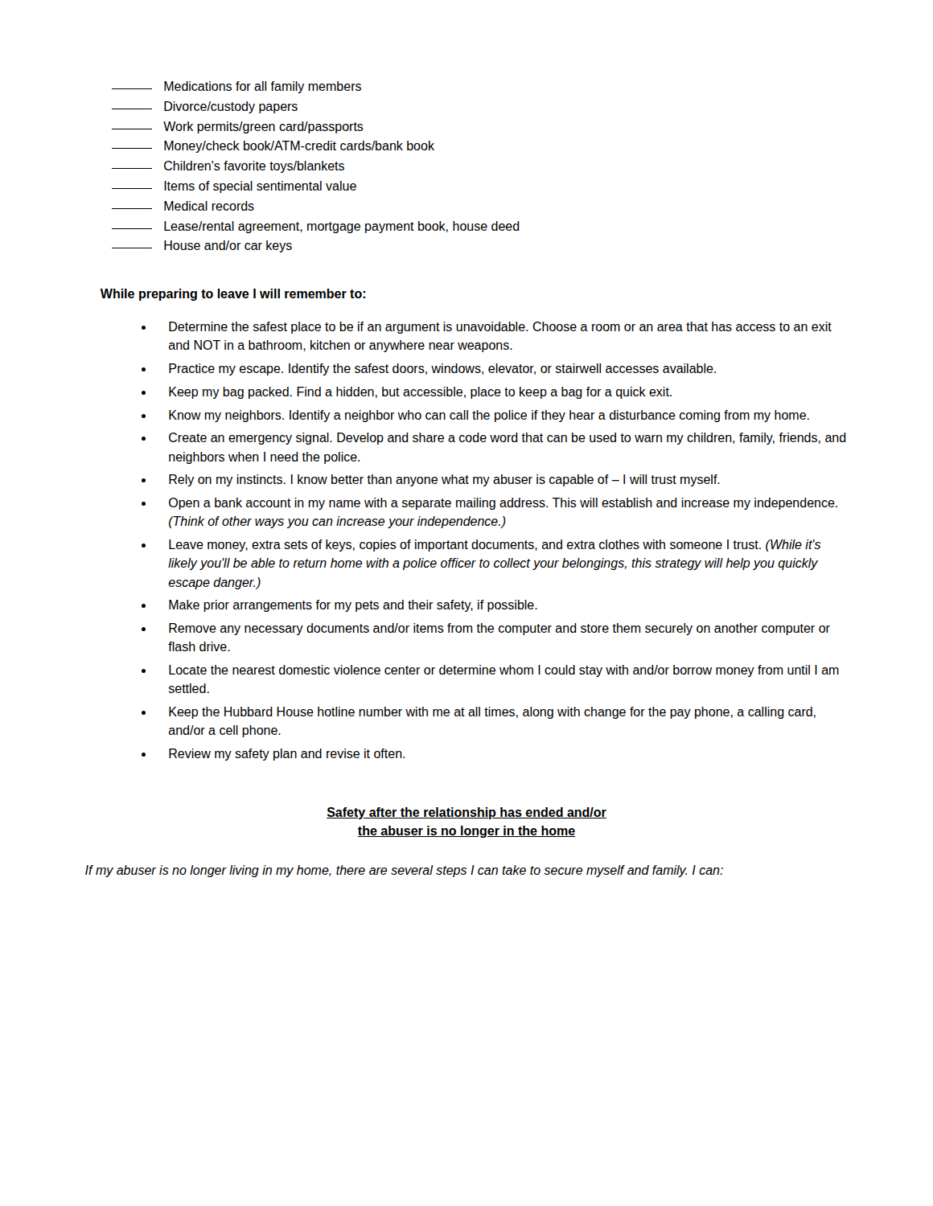Medications for all family members
Divorce/custody papers
Work permits/green card/passports
Money/check book/ATM-credit cards/bank book
Children's favorite toys/blankets
Items of special sentimental value
Medical records
Lease/rental agreement, mortgage payment book, house deed
House and/or car keys
While preparing to leave I will remember to:
Determine the safest place to be if an argument is unavoidable. Choose a room or an area that has access to an exit and NOT in a bathroom, kitchen or anywhere near weapons.
Practice my escape. Identify the safest doors, windows, elevator, or stairwell accesses available.
Keep my bag packed. Find a hidden, but accessible, place to keep a bag for a quick exit.
Know my neighbors. Identify a neighbor who can call the police if they hear a disturbance coming from my home.
Create an emergency signal. Develop and share a code word that can be used to warn my children, family, friends, and neighbors when I need the police.
Rely on my instincts. I know better than anyone what my abuser is capable of – I will trust myself.
Open a bank account in my name with a separate mailing address. This will establish and increase my independence. (Think of other ways you can increase your independence.)
Leave money, extra sets of keys, copies of important documents, and extra clothes with someone I trust. (While it's likely you'll be able to return home with a police officer to collect your belongings, this strategy will help you quickly escape danger.)
Make prior arrangements for my pets and their safety, if possible.
Remove any necessary documents and/or items from the computer and store them securely on another computer or flash drive.
Locate the nearest domestic violence center or determine whom I could stay with and/or borrow money from until I am settled.
Keep the Hubbard House hotline number with me at all times, along with change for the pay phone, a calling card, and/or a cell phone.
Review my safety plan and revise it often.
Safety after the relationship has ended and/or
the abuser is no longer in the home
If my abuser is no longer living in my home, there are several steps I can take to secure myself and family. I can: